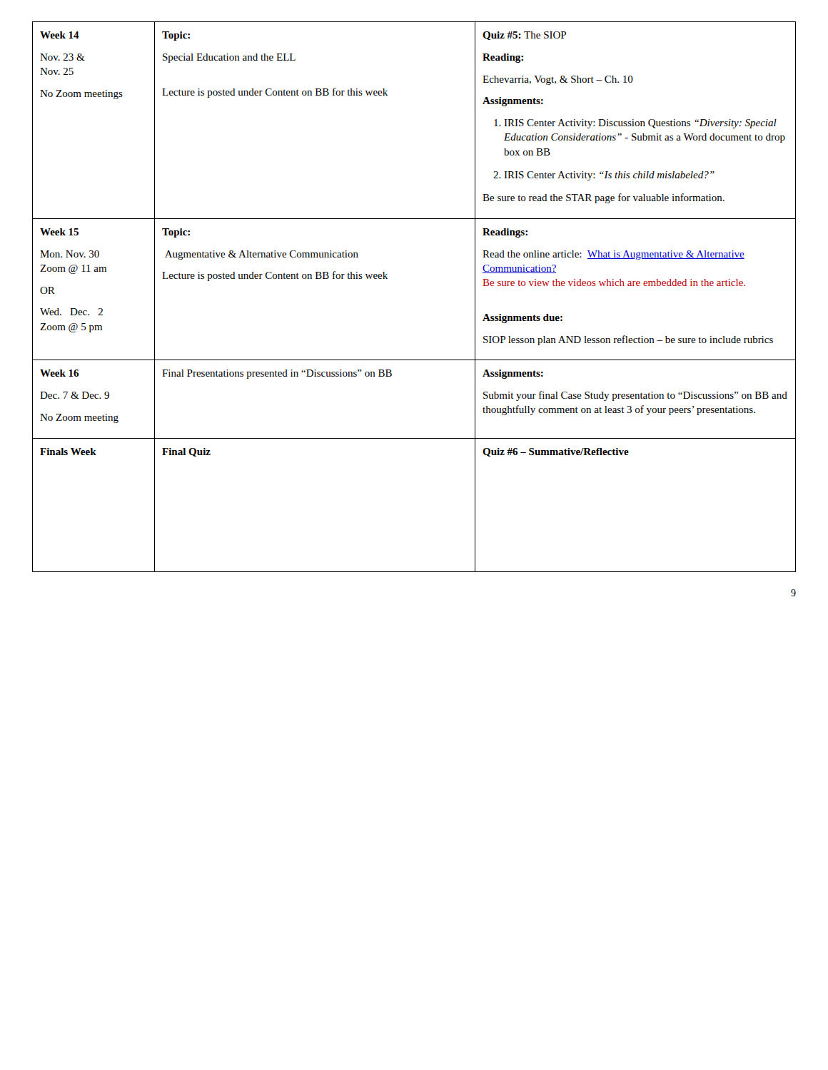| Week 14 Nov. 23 & Nov. 25 No Zoom meetings | Topic: Special Education and the ELL Lecture is posted under Content on BB for this week | Quiz #5: The SIOP Reading: Echevarria, Vogt, & Short – Ch. 10 Assignments: IRIS Center Activity: Discussion Questions “Diversity: Special Education Considerations” - Submit as a Word document to drop box on BB IRIS Center Activity: “Is this child mislabeled?” Be sure to read the STAR page for valuable information. |
| Week 15 Mon. Nov. 30 Zoom @ 11 am OR Wed. Dec. 2 Zoom @ 5 pm | Topic: Augmentative & Alternative Communication Lecture is posted under Content on BB for this week | Readings: Read the online article: What is Augmentative & Alternative Communication? Be sure to view the videos which are embedded in the article. Assignments due: SIOP lesson plan AND lesson reflection – be sure to include rubrics |
| Week 16 Dec. 7 & Dec. 9 No Zoom meeting | Final Presentations presented in “Discussions” on BB | Assignments: Submit your final Case Study presentation to “Discussions” on BB and thoughtfully comment on at least 3 of your peers’ presentations. |
| Finals Week | Final Quiz | Quiz #6 – Summative/Reflective |
9